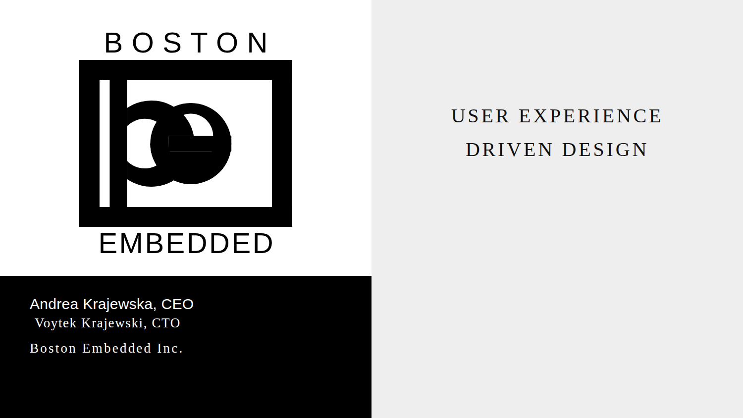BOSTON EMBEDDED
Andrea Krajewska, CEO
Voytek Krajewski, CTO
Boston Embedded Inc.
User Experience
Driven Design